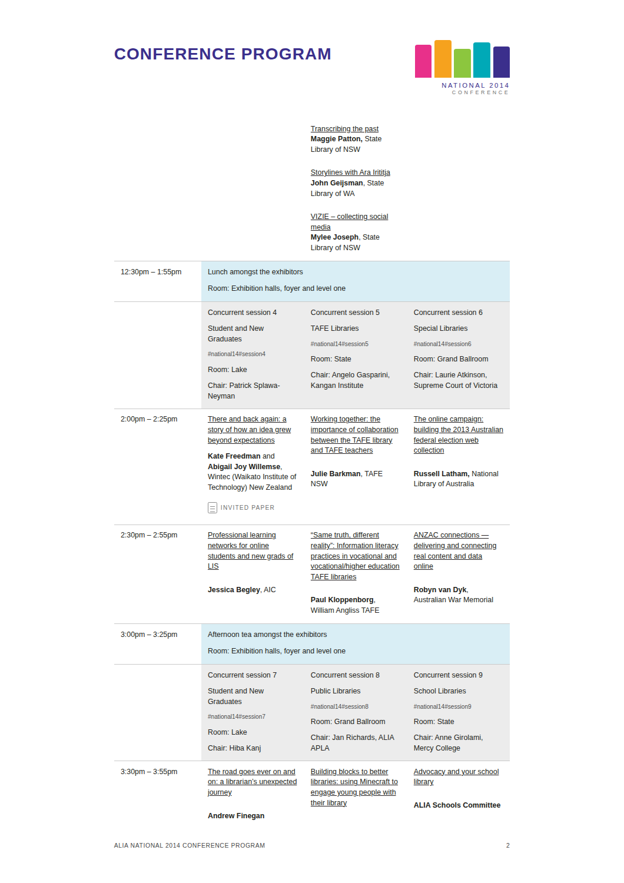Conference Program
National 2014conference
| | | Transcribing the past Maggie Patton, State Library of NSW Storylines with Ara Irititja John Geijsman , State Library of WA VIZIE – collecting social media Mylee Joseph , State Library of NSW | |
| 12:30pm – 1:55pm | Lunch amongst the exhibitors Room: Exhibition halls, foyer and level one |
| | Concurrent session 4 Student and New Graduates #national14#session4 Room: Lake Chair: Patrick Splawa-Neyman | Concurrent session 5 TAFE Libraries #national14#session5 Room: State Chair: Angelo Gasparini, Kangan Institute | Concurrent session 6 Special Libraries #national14#session6 Room: Grand Ballroom Chair: Laurie Atkinson, Supreme Court of Victoria |
| 2:00pm – 2:25pm | There and back again: a story of how an idea grew beyond expectations Kate Freedman and Abigail Joy Willemse , Wintec (Waikato Institute of Technology) New Zealand Invited paper | Working together: the importance of collaboration between the TAFE library and TAFE teachers Julie Barkman , TAFE NSW | The online campaign: building the 2013 Australian federal election web collection Russell Latham, National Library of Australia |
| 2:30pm – 2:55pm | Professional learning networks for online students and new grads of LIS Jessica Begley , AIC | “Same truth, different reality”: Information literacy practices in vocational and vocational/higher education TAFE libraries Paul Kloppenborg , William Angliss TAFE | ANZAC connections — delivering and connecting real content and data online Robyn van Dyk , Australian War Memorial |
| 3:00pm – 3:25pm | Afternoon tea amongst the exhibitors Room: Exhibition halls, foyer and level one |
| | Concurrent session 7 Student and New Graduates #national14#session7 Room: Lake Chair: Hiba Kanj | Concurrent session 8 Public Libraries #national14#session8 Room: Grand Ballroom Chair: Jan Richards, ALIA APLA | Concurrent session 9 School Libraries #national14#session9 Room: State Chair: Anne Girolami, Mercy College |
| 3:30pm – 3:55pm | The road goes ever on and on: a librarian’s unexpected journey Andrew Finegan | Building blocks to better libraries: using Minecraft to engage young people with their library | Advocacy and your school library ALIA Schools Committee |
ALIA National 2014 Conference Program
2